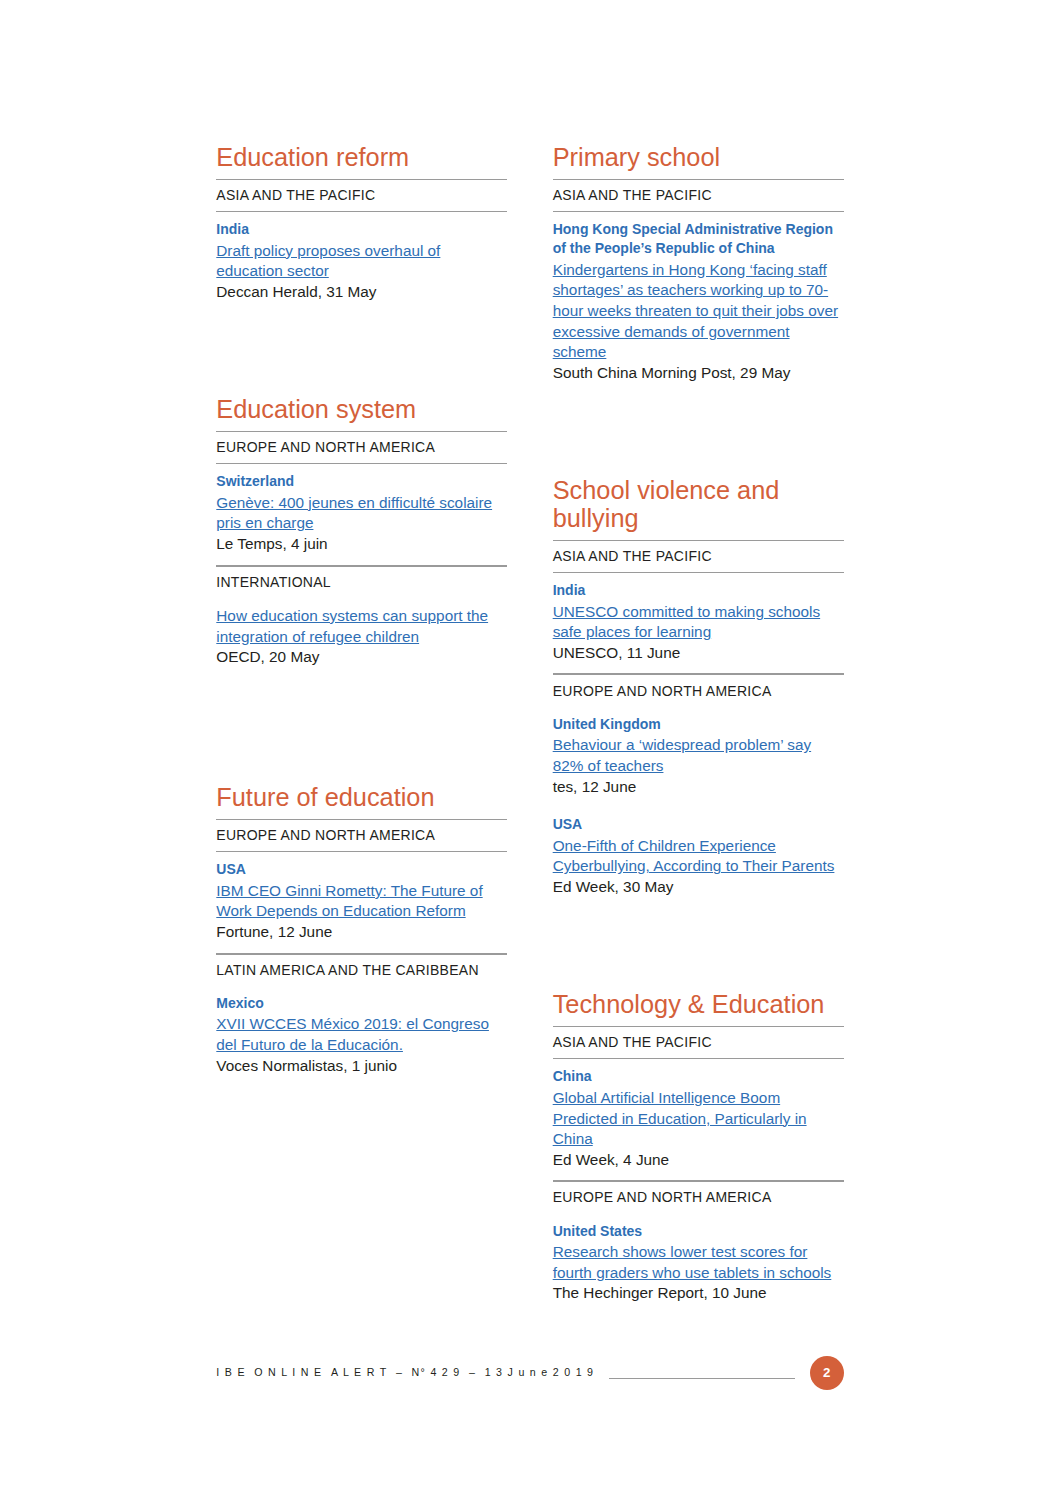Education reform
ASIA AND THE PACIFIC
India Draft policy proposes overhaul of education sector Deccan Herald, 31 May
Education system
EUROPE AND NORTH AMERICA
Switzerland Genève: 400 jeunes en difficulté scolaire pris en charge Le Temps, 4 juin
INTERNATIONAL
How education systems can support the integration of refugee children OECD, 20 May
Future of education
EUROPE AND NORTH AMERICA
USA IBM CEO Ginni Rometty: The Future of Work Depends on Education Reform Fortune, 12 June
LATIN AMERICA AND THE CARIBBEAN
Mexico XVII WCCES México 2019: el Congreso del Futuro de la Educación. Voces Normalistas, 1 junio
Primary school
ASIA AND THE PACIFIC
Hong Kong Special Administrative Region of the People’s Republic of China Kindergartens in Hong Kong ‘facing staff shortages’ as teachers working up to 70-hour weeks threaten to quit their jobs over excessive demands of government scheme South China Morning Post, 29 May
School violence and bullying
ASIA AND THE PACIFIC
India UNESCO committed to making schools safe places for learning UNESCO, 11 June
EUROPE AND NORTH AMERICA
United Kingdom Behaviour a ‘widespread problem’ say 82% of teachers tes, 12 June
USA One-Fifth of Children Experience Cyberbullying, According to Their Parents Ed Week, 30 May
Technology & Education
ASIA AND THE PACIFIC
China Global Artificial Intelligence Boom Predicted in Education, Particularly in China Ed Week, 4 June
EUROPE AND NORTH AMERICA
United States Research shows lower test scores for fourth graders who use tablets in schools The Hechinger Report, 10 June
I B E O N L I N E A L E R T – N° 4 2 9 – 1 3 J u n e 2 0 1 9
2